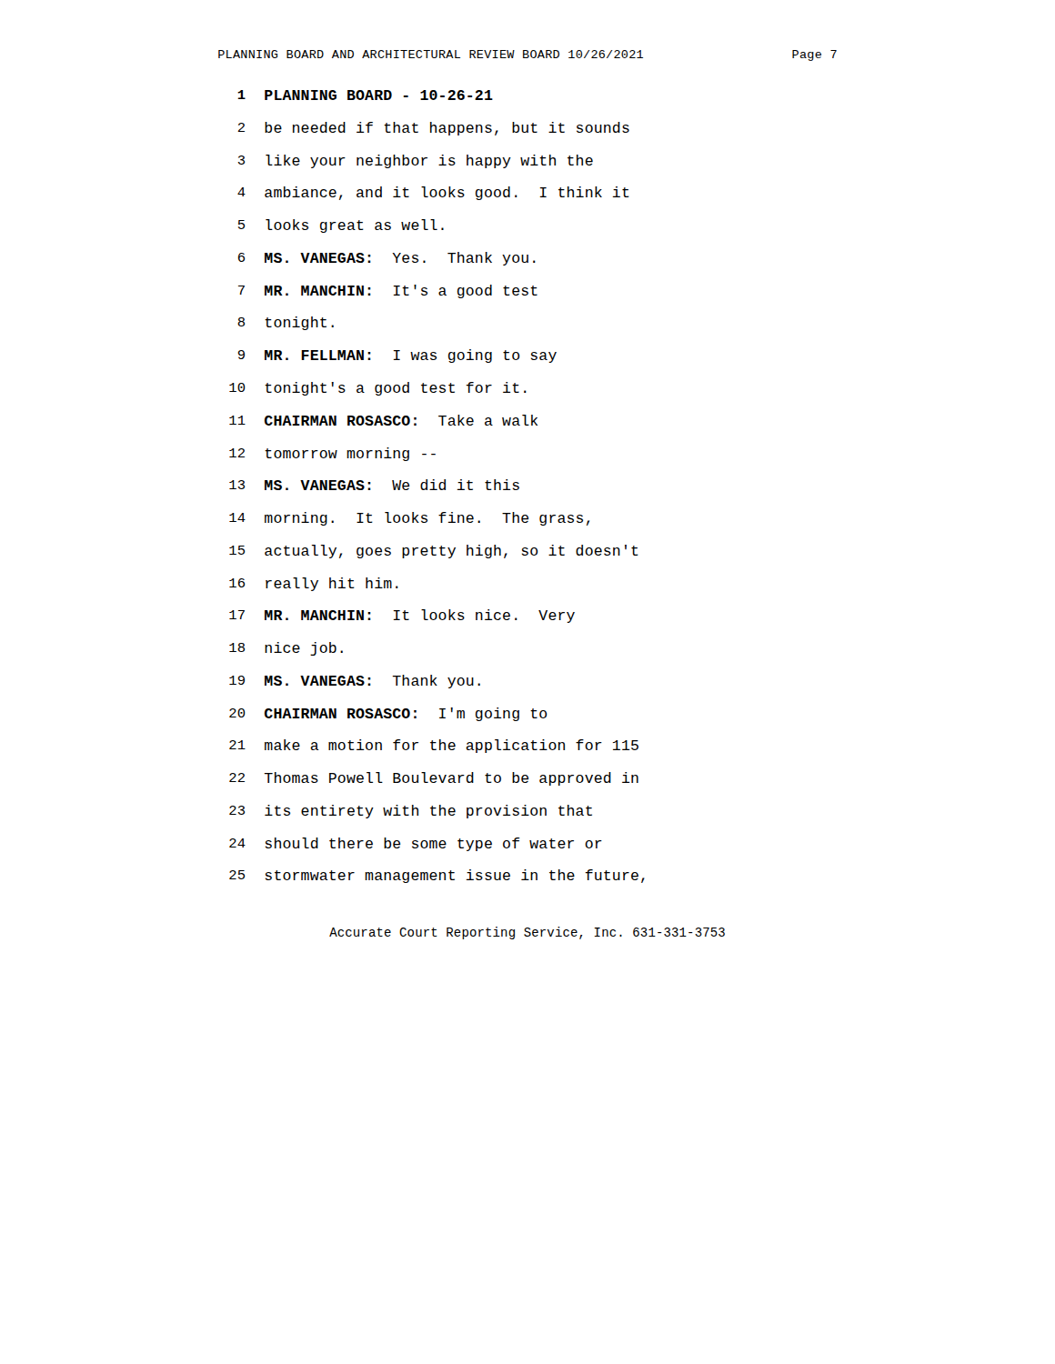PLANNING BOARD AND ARCHITECTURAL REVIEW BOARD 10/26/2021 Page 7
PLANNING BOARD - 10-26-21
be needed if that happens, but it sounds
like your neighbor is happy with the
ambiance, and it looks good. I think it
looks great as well.
MS. VANEGAS: Yes. Thank you.
MR. MANCHIN: It's a good test
tonight.
MR. FELLMAN: I was going to say
tonight's a good test for it.
CHAIRMAN ROSASCO: Take a walk
tomorrow morning --
MS. VANEGAS: We did it this
morning. It looks fine. The grass,
actually, goes pretty high, so it doesn't
really hit him.
MR. MANCHIN: It looks nice. Very
nice job.
MS. VANEGAS: Thank you.
CHAIRMAN ROSASCO: I'm going to
make a motion for the application for 115
Thomas Powell Boulevard to be approved in
its entirety with the provision that
should there be some type of water or
stormwater management issue in the future,
Accurate Court Reporting Service, Inc. 631-331-3753